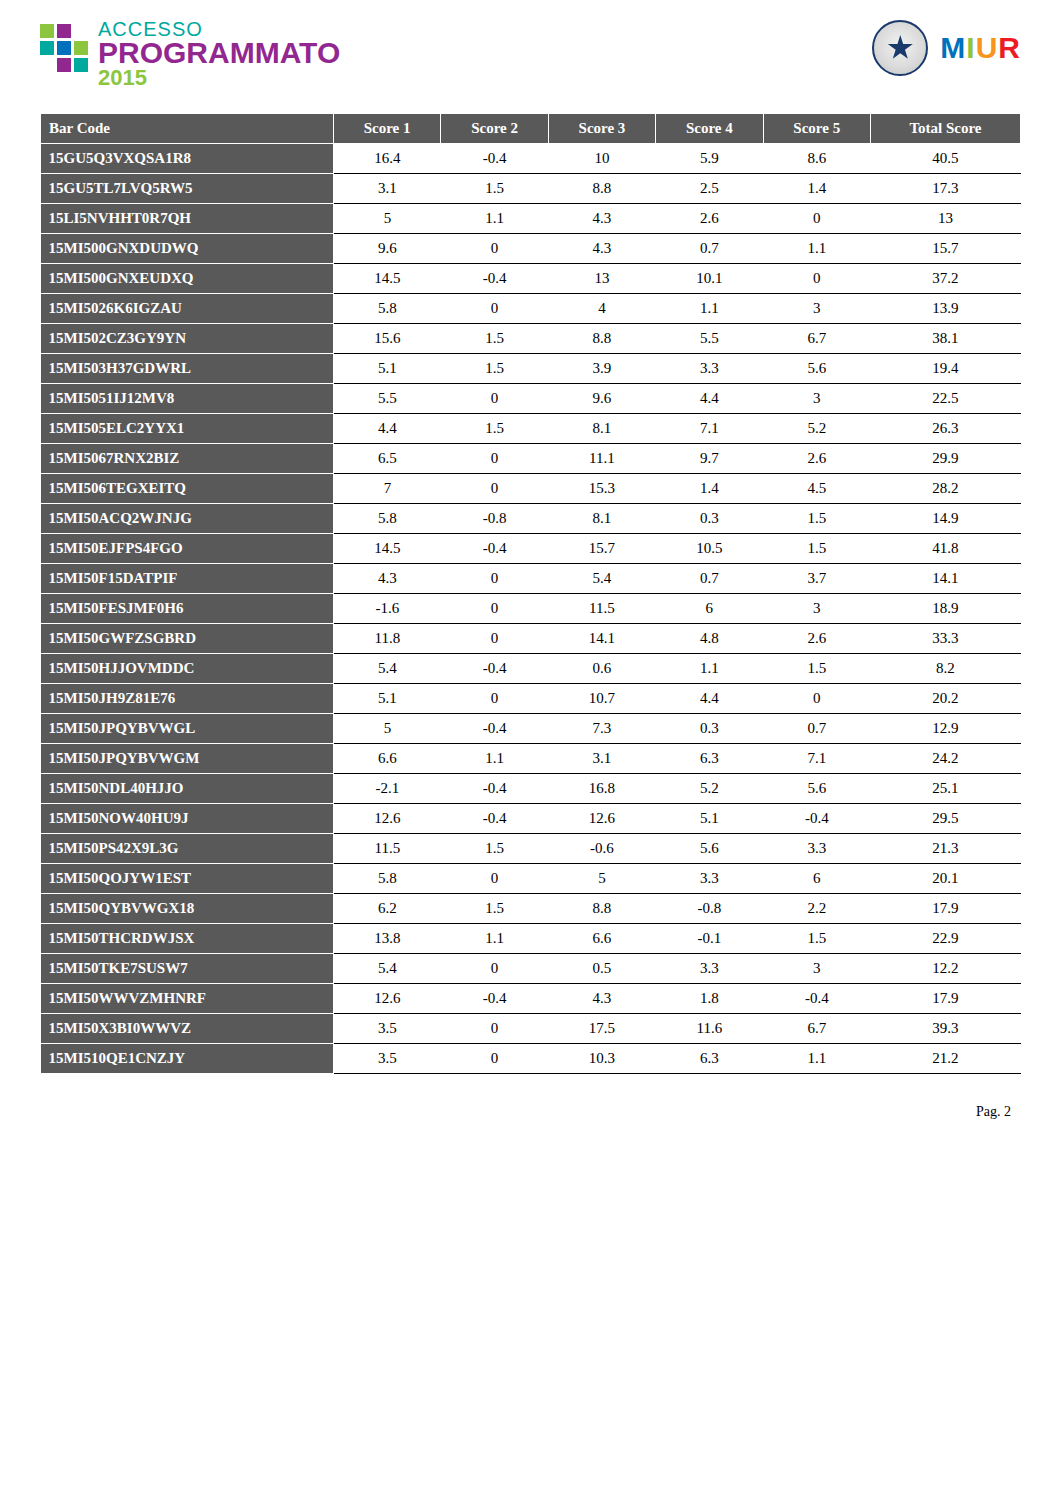ACCESSO PROGRAMMATO 2015
MIUR
| Bar Code | Score 1 | Score 2 | Score 3 | Score 4 | Score 5 | Total Score |
| --- | --- | --- | --- | --- | --- | --- |
| 15GU5Q3VXQSA1R8 | 16.4 | -0.4 | 10 | 5.9 | 8.6 | 40.5 |
| 15GU5TL7LVQ5RW5 | 3.1 | 1.5 | 8.8 | 2.5 | 1.4 | 17.3 |
| 15LI5NVHHT0R7QH | 5 | 1.1 | 4.3 | 2.6 | 0 | 13 |
| 15MI500GNXDUDWQ | 9.6 | 0 | 4.3 | 0.7 | 1.1 | 15.7 |
| 15MI500GNXEUDXQ | 14.5 | -0.4 | 13 | 10.1 | 0 | 37.2 |
| 15MI5026K6IGZAU | 5.8 | 0 | 4 | 1.1 | 3 | 13.9 |
| 15MI502CZ3GY9YN | 15.6 | 1.5 | 8.8 | 5.5 | 6.7 | 38.1 |
| 15MI503H37GDWRL | 5.1 | 1.5 | 3.9 | 3.3 | 5.6 | 19.4 |
| 15MI5051IJ12MV8 | 5.5 | 0 | 9.6 | 4.4 | 3 | 22.5 |
| 15MI505ELC2YYX1 | 4.4 | 1.5 | 8.1 | 7.1 | 5.2 | 26.3 |
| 15MI5067RNX2BIZ | 6.5 | 0 | 11.1 | 9.7 | 2.6 | 29.9 |
| 15MI506TEGXEITQ | 7 | 0 | 15.3 | 1.4 | 4.5 | 28.2 |
| 15MI50ACQ2WJNJG | 5.8 | -0.8 | 8.1 | 0.3 | 1.5 | 14.9 |
| 15MI50EJFPS4FGO | 14.5 | -0.4 | 15.7 | 10.5 | 1.5 | 41.8 |
| 15MI50F15DATPIF | 4.3 | 0 | 5.4 | 0.7 | 3.7 | 14.1 |
| 15MI50FESJMF0H6 | -1.6 | 0 | 11.5 | 6 | 3 | 18.9 |
| 15MI50GWFZSGBRD | 11.8 | 0 | 14.1 | 4.8 | 2.6 | 33.3 |
| 15MI50HJJOVMDDC | 5.4 | -0.4 | 0.6 | 1.1 | 1.5 | 8.2 |
| 15MI50JH9Z81E76 | 5.1 | 0 | 10.7 | 4.4 | 0 | 20.2 |
| 15MI50JPQYBVWGL | 5 | -0.4 | 7.3 | 0.3 | 0.7 | 12.9 |
| 15MI50JPQYBVWGM | 6.6 | 1.1 | 3.1 | 6.3 | 7.1 | 24.2 |
| 15MI50NDL40HJJO | -2.1 | -0.4 | 16.8 | 5.2 | 5.6 | 25.1 |
| 15MI50NOW40HU9J | 12.6 | -0.4 | 12.6 | 5.1 | -0.4 | 29.5 |
| 15MI50PS42X9L3G | 11.5 | 1.5 | -0.6 | 5.6 | 3.3 | 21.3 |
| 15MI50QOJYW1EST | 5.8 | 0 | 5 | 3.3 | 6 | 20.1 |
| 15MI50QYBVWGX18 | 6.2 | 1.5 | 8.8 | -0.8 | 2.2 | 17.9 |
| 15MI50THCRDWJSX | 13.8 | 1.1 | 6.6 | -0.1 | 1.5 | 22.9 |
| 15MI50TKE7SUSW7 | 5.4 | 0 | 0.5 | 3.3 | 3 | 12.2 |
| 15MI50WWVZMHNRF | 12.6 | -0.4 | 4.3 | 1.8 | -0.4 | 17.9 |
| 15MI50X3BI0WWVZ | 3.5 | 0 | 17.5 | 11.6 | 6.7 | 39.3 |
| 15MI510QE1CNZJY | 3.5 | 0 | 10.3 | 6.3 | 1.1 | 21.2 |
Pag. 2